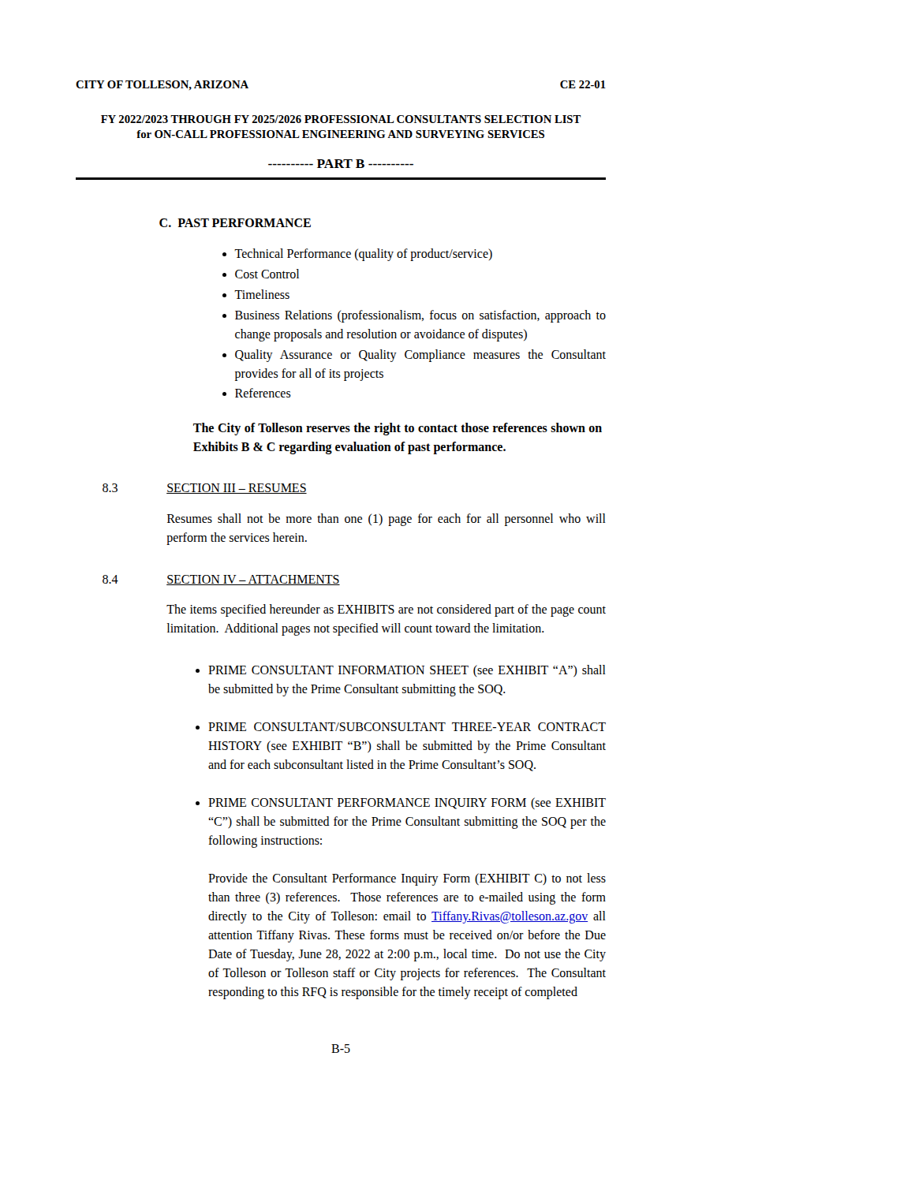CITY OF TOLLESON, ARIZONA CE 22-01
FY 2022/2023 THROUGH FY 2025/2026 PROFESSIONAL CONSULTANTS SELECTION LIST
for ON-CALL PROFESSIONAL ENGINEERING AND SURVEYING SERVICES
---------- PART B ----------
C. PAST PERFORMANCE
Technical Performance (quality of product/service)
Cost Control
Timeliness
Business Relations (professionalism, focus on satisfaction, approach to change proposals and resolution or avoidance of disputes)
Quality Assurance or Quality Compliance measures the Consultant provides for all of its projects
References
The City of Tolleson reserves the right to contact those references shown on Exhibits B & C regarding evaluation of past performance.
8.3 SECTION III – RESUMES
Resumes shall not be more than one (1) page for each for all personnel who will perform the services herein.
8.4 SECTION IV – ATTACHMENTS
The items specified hereunder as EXHIBITS are not considered part of the page count limitation. Additional pages not specified will count toward the limitation.
PRIME CONSULTANT INFORMATION SHEET (see EXHIBIT “A”) shall be submitted by the Prime Consultant submitting the SOQ.
PRIME CONSULTANT/SUBCONSULTANT THREE-YEAR CONTRACT HISTORY (see EXHIBIT “B”) shall be submitted by the Prime Consultant and for each subconsultant listed in the Prime Consultant’s SOQ.
PRIME CONSULTANT PERFORMANCE INQUIRY FORM (see EXHIBIT “C”) shall be submitted for the Prime Consultant submitting the SOQ per the following instructions:
Provide the Consultant Performance Inquiry Form (EXHIBIT C) to not less than three (3) references. Those references are to e-mailed using the form directly to the City of Tolleson: email to Tiffany.Rivas@tolleson.az.gov all attention Tiffany Rivas. These forms must be received on/or before the Due Date of Tuesday, June 28, 2022 at 2:00 p.m., local time. Do not use the City of Tolleson or Tolleson staff or City projects for references. The Consultant responding to this RFQ is responsible for the timely receipt of completed
B-5